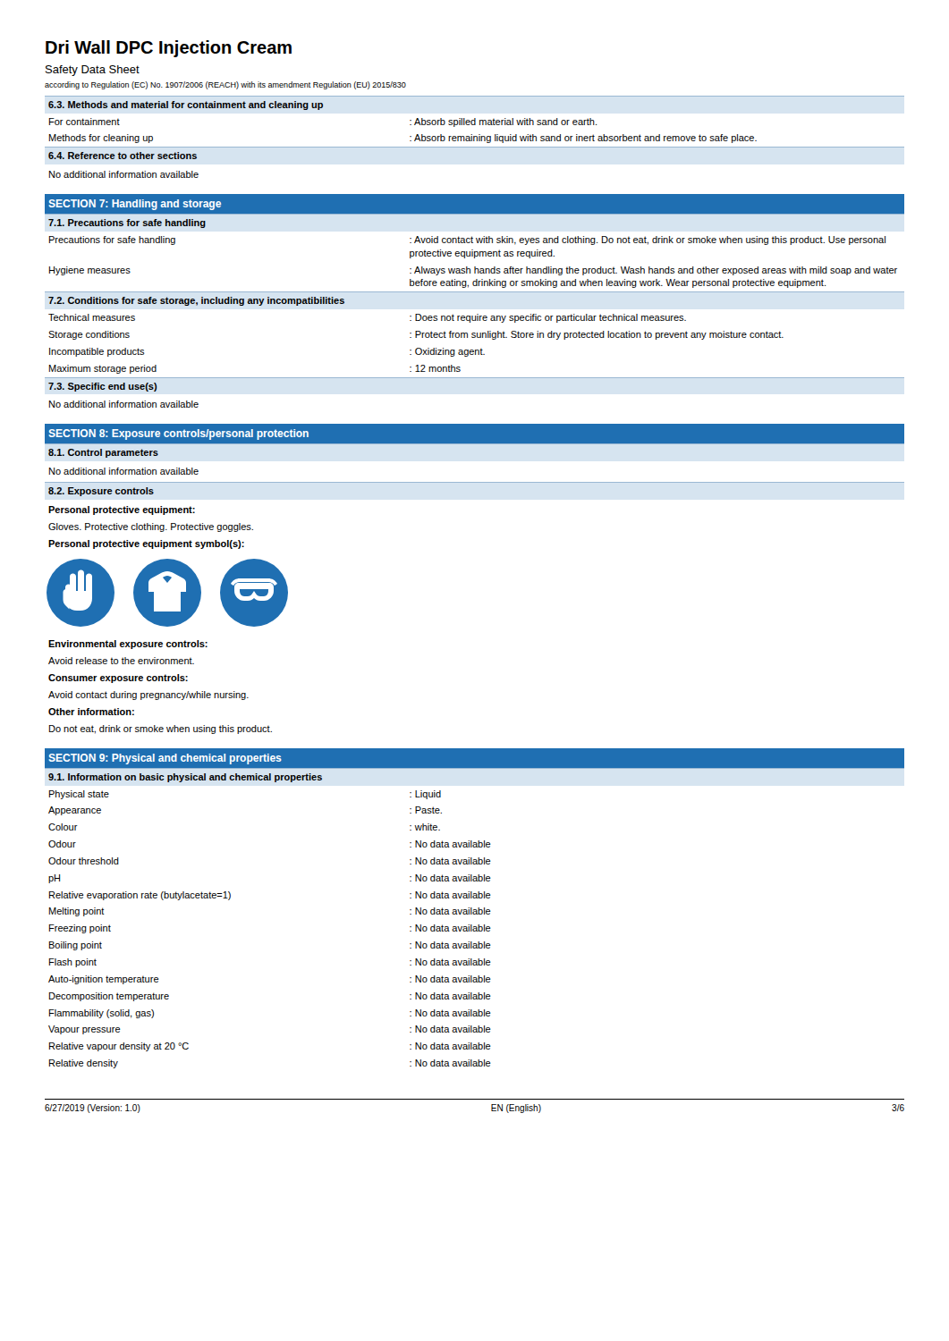Dri Wall DPC Injection Cream
Safety Data Sheet
according to Regulation (EC) No. 1907/2006 (REACH) with its amendment Regulation (EU) 2015/830
6.3. Methods and material for containment and cleaning up
| For containment | : Absorb spilled material with sand or earth. |
| Methods for cleaning up | : Absorb remaining liquid with sand or inert absorbent and remove to safe place. |
6.4. Reference to other sections
No additional information available
SECTION 7: Handling and storage
7.1. Precautions for safe handling
| Precautions for safe handling | : Avoid contact with skin, eyes and clothing. Do not eat, drink or smoke when using this product. Use personal protective equipment as required. |
| Hygiene measures | : Always wash hands after handling the product. Wash hands and other exposed areas with mild soap and water before eating, drinking or smoking and when leaving work. Wear personal protective equipment. |
7.2. Conditions for safe storage, including any incompatibilities
| Technical measures | : Does not require any specific or particular technical measures. |
| Storage conditions | : Protect from sunlight. Store in dry protected location to prevent any moisture contact. |
| Incompatible products | : Oxidizing agent. |
| Maximum storage period | : 12 months |
7.3. Specific end use(s)
No additional information available
SECTION 8: Exposure controls/personal protection
8.1. Control parameters
No additional information available
8.2. Exposure controls
Personal protective equipment:
Gloves. Protective clothing. Protective goggles.
Personal protective equipment symbol(s):
Environmental exposure controls:
Avoid release to the environment.
Consumer exposure controls:
Avoid contact during pregnancy/while nursing.
Other information:
Do not eat, drink or smoke when using this product.
SECTION 9: Physical and chemical properties
9.1. Information on basic physical and chemical properties
| Physical state | : Liquid |
| Appearance | : Paste. |
| Colour | : white. |
| Odour | : No data available |
| Odour threshold | : No data available |
| pH | : No data available |
| Relative evaporation rate (butylacetate=1) | : No data available |
| Melting point | : No data available |
| Freezing point | : No data available |
| Boiling point | : No data available |
| Flash point | : No data available |
| Auto-ignition temperature | : No data available |
| Decomposition temperature | : No data available |
| Flammability (solid, gas) | : No data available |
| Vapour pressure | : No data available |
| Relative vapour density at 20 °C | : No data available |
| Relative density | : No data available |
6/27/2019 (Version: 1.0)
EN (English)
3/6